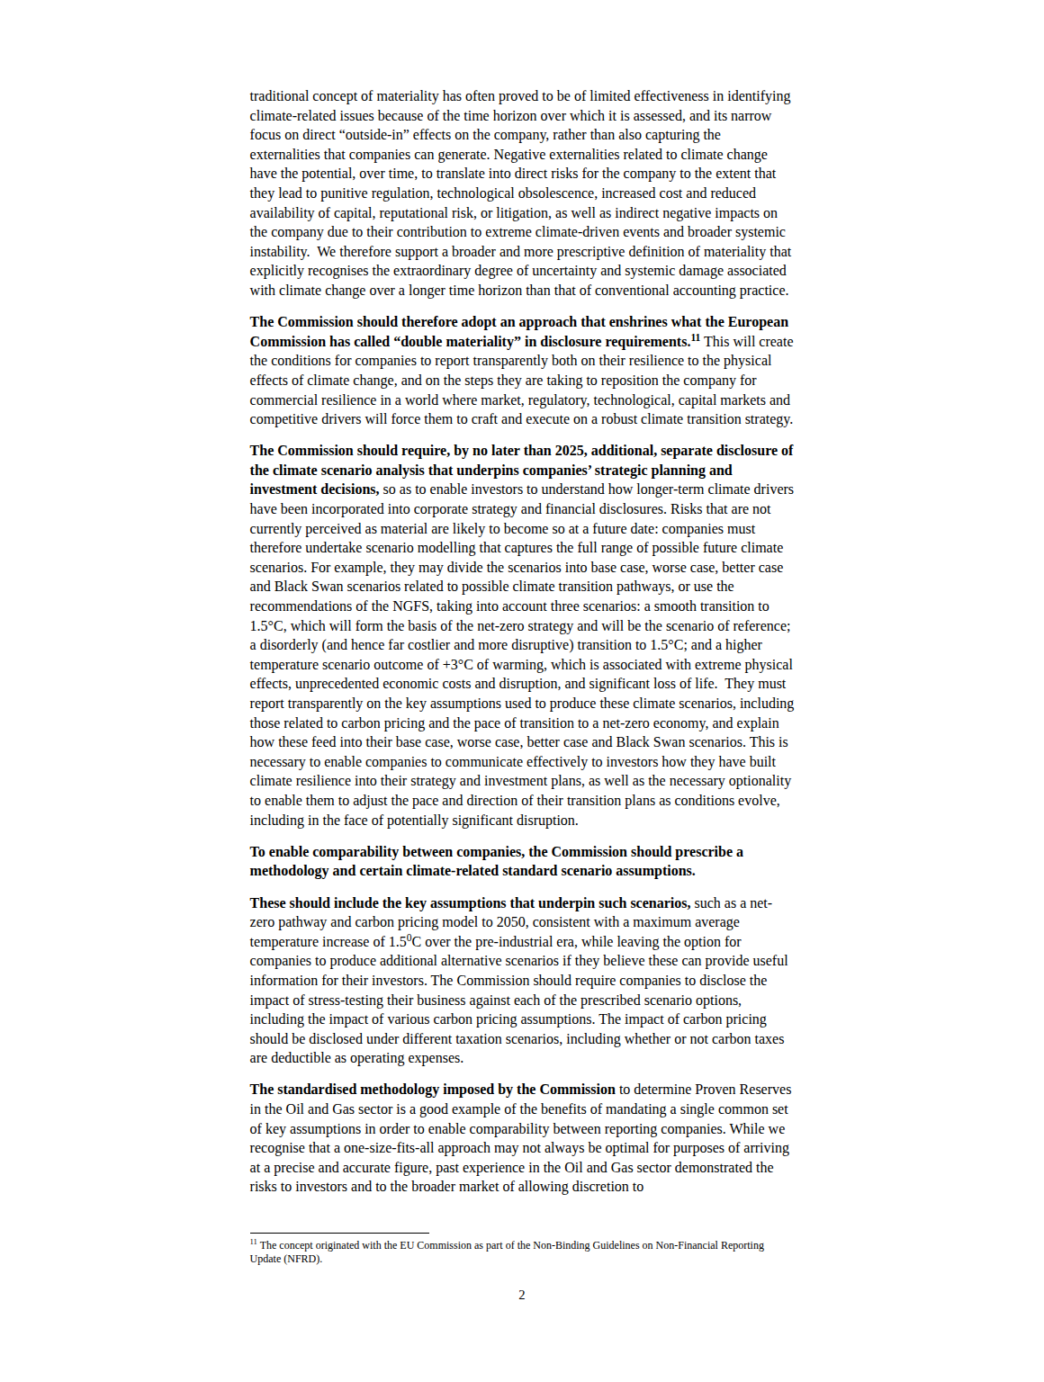traditional concept of materiality has often proved to be of limited effectiveness in identifying climate-related issues because of the time horizon over which it is assessed, and its narrow focus on direct “outside-in” effects on the company, rather than also capturing the externalities that companies can generate. Negative externalities related to climate change have the potential, over time, to translate into direct risks for the company to the extent that they lead to punitive regulation, technological obsolescence, increased cost and reduced availability of capital, reputational risk, or litigation, as well as indirect negative impacts on the company due to their contribution to extreme climate-driven events and broader systemic instability. We therefore support a broader and more prescriptive definition of materiality that explicitly recognises the extraordinary degree of uncertainty and systemic damage associated with climate change over a longer time horizon than that of conventional accounting practice.
The Commission should therefore adopt an approach that enshrines what the European Commission has called “double materiality” in disclosure requirements.11 This will create the conditions for companies to report transparently both on their resilience to the physical effects of climate change, and on the steps they are taking to reposition the company for commercial resilience in a world where market, regulatory, technological, capital markets and competitive drivers will force them to craft and execute on a robust climate transition strategy.
The Commission should require, by no later than 2025, additional, separate disclosure of the climate scenario analysis that underpins companies’ strategic planning and investment decisions, so as to enable investors to understand how longer-term climate drivers have been incorporated into corporate strategy and financial disclosures. Risks that are not currently perceived as material are likely to become so at a future date: companies must therefore undertake scenario modelling that captures the full range of possible future climate scenarios. For example, they may divide the scenarios into base case, worse case, better case and Black Swan scenarios related to possible climate transition pathways, or use the recommendations of the NGFS, taking into account three scenarios: a smooth transition to 1.5°C, which will form the basis of the net-zero strategy and will be the scenario of reference; a disorderly (and hence far costlier and more disruptive) transition to 1.5°C; and a higher temperature scenario outcome of +3°C of warming, which is associated with extreme physical effects, unprecedented economic costs and disruption, and significant loss of life. They must report transparently on the key assumptions used to produce these climate scenarios, including those related to carbon pricing and the pace of transition to a net-zero economy, and explain how these feed into their base case, worse case, better case and Black Swan scenarios. This is necessary to enable companies to communicate effectively to investors how they have built climate resilience into their strategy and investment plans, as well as the necessary optionality to enable them to adjust the pace and direction of their transition plans as conditions evolve, including in the face of potentially significant disruption.
To enable comparability between companies, the Commission should prescribe a methodology and certain climate-related standard scenario assumptions.
These should include the key assumptions that underpin such scenarios, such as a net-zero pathway and carbon pricing model to 2050, consistent with a maximum average temperature increase of 1.50C over the pre-industrial era, while leaving the option for companies to produce additional alternative scenarios if they believe these can provide useful information for their investors. The Commission should require companies to disclose the impact of stress-testing their business against each of the prescribed scenario options, including the impact of various carbon pricing assumptions. The impact of carbon pricing should be disclosed under different taxation scenarios, including whether or not carbon taxes are deductible as operating expenses.
The standardised methodology imposed by the Commission to determine Proven Reserves in the Oil and Gas sector is a good example of the benefits of mandating a single common set of key assumptions in order to enable comparability between reporting companies. While we recognise that a one-size-fits-all approach may not always be optimal for purposes of arriving at a precise and accurate figure, past experience in the Oil and Gas sector demonstrated the risks to investors and to the broader market of allowing discretion to
11 The concept originated with the EU Commission as part of the Non-Binding Guidelines on Non-Financial Reporting Update (NFRD).
2